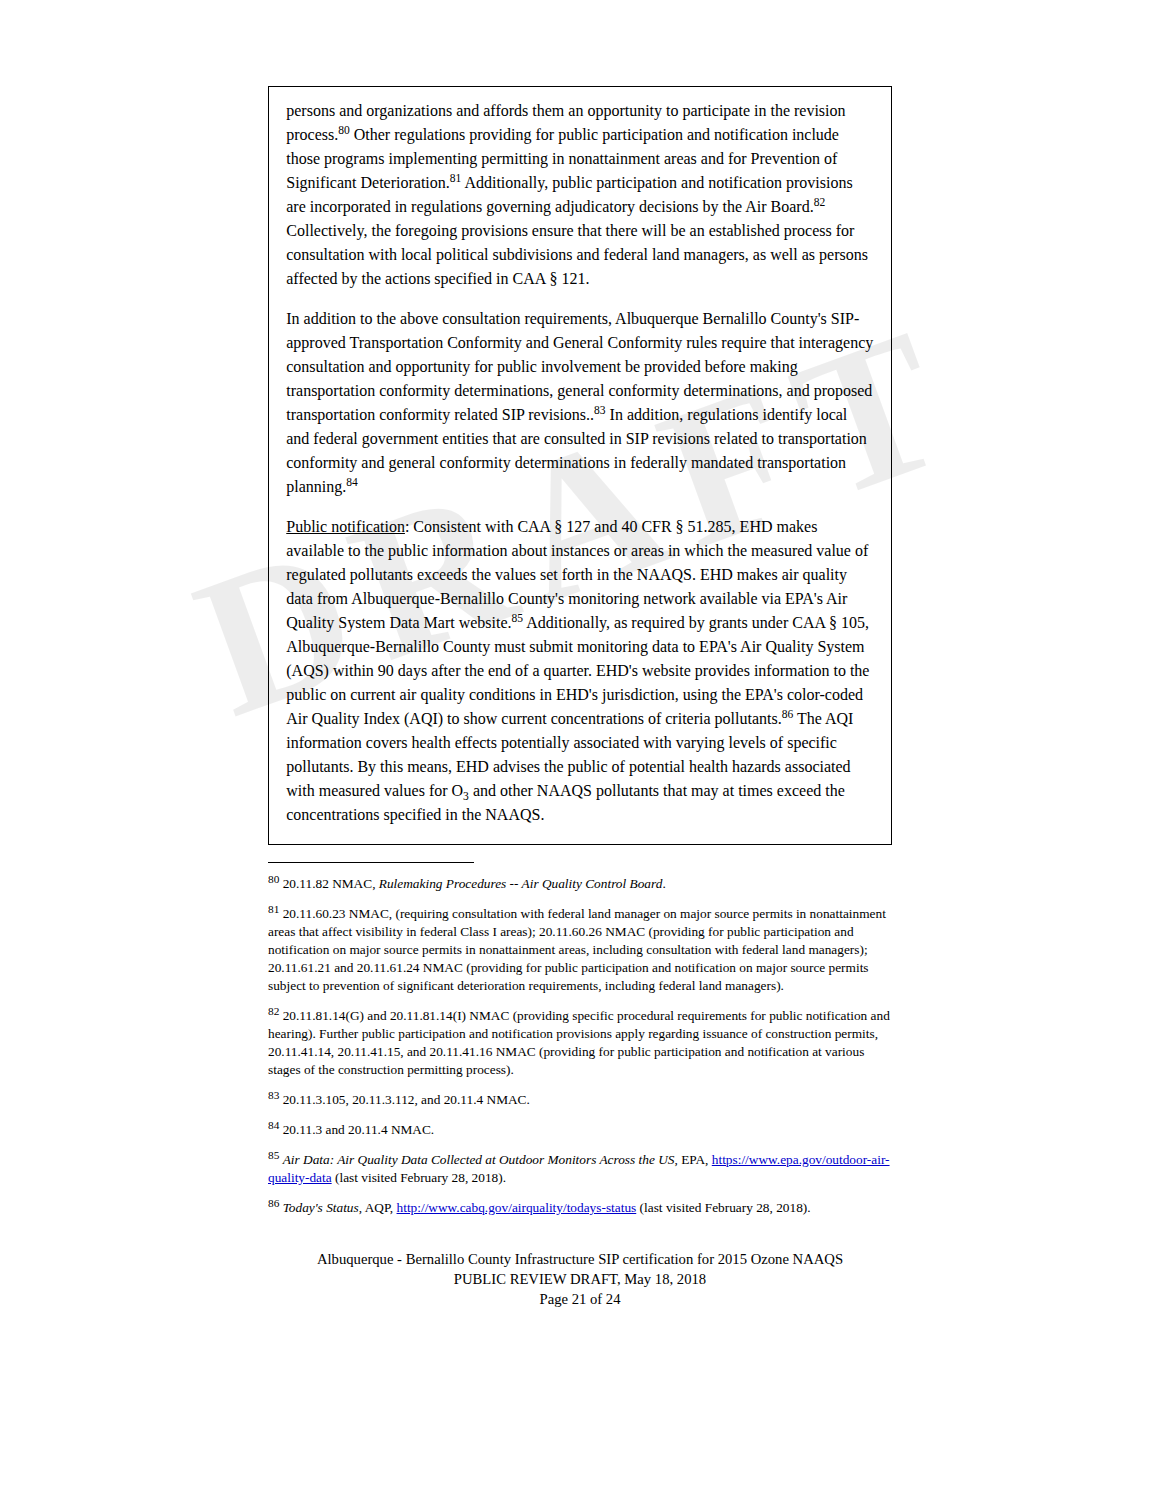DRAFT
persons and organizations and affords them an opportunity to participate in the revision process.80 Other regulations providing for public participation and notification include those programs implementing permitting in nonattainment areas and for Prevention of Significant Deterioration.81 Additionally, public participation and notification provisions are incorporated in regulations governing adjudicatory decisions by the Air Board.82 Collectively, the foregoing provisions ensure that there will be an established process for consultation with local political subdivisions and federal land managers, as well as persons affected by the actions specified in CAA § 121.
In addition to the above consultation requirements, Albuquerque Bernalillo County's SIP-approved Transportation Conformity and General Conformity rules require that interagency consultation and opportunity for public involvement be provided before making transportation conformity determinations, general conformity determinations, and proposed transportation conformity related SIP revisions..83 In addition, regulations identify local and federal government entities that are consulted in SIP revisions related to transportation conformity and general conformity determinations in federally mandated transportation planning.84
Public notification: Consistent with CAA § 127 and 40 CFR § 51.285, EHD makes available to the public information about instances or areas in which the measured value of regulated pollutants exceeds the values set forth in the NAAQS. EHD makes air quality data from Albuquerque-Bernalillo County's monitoring network available via EPA's Air Quality System Data Mart website.85 Additionally, as required by grants under CAA § 105, Albuquerque-Bernalillo County must submit monitoring data to EPA's Air Quality System (AQS) within 90 days after the end of a quarter. EHD's website provides information to the public on current air quality conditions in EHD's jurisdiction, using the EPA's color-coded Air Quality Index (AQI) to show current concentrations of criteria pollutants.86 The AQI information covers health effects potentially associated with varying levels of specific pollutants. By this means, EHD advises the public of potential health hazards associated with measured values for O3 and other NAAQS pollutants that may at times exceed the concentrations specified in the NAAQS.
80 20.11.82 NMAC, Rulemaking Procedures -- Air Quality Control Board.
81 20.11.60.23 NMAC, (requiring consultation with federal land manager on major source permits in nonattainment areas that affect visibility in federal Class I areas); 20.11.60.26 NMAC (providing for public participation and notification on major source permits in nonattainment areas, including consultation with federal land managers); 20.11.61.21 and 20.11.61.24 NMAC (providing for public participation and notification on major source permits subject to prevention of significant deterioration requirements, including federal land managers).
82 20.11.81.14(G) and 20.11.81.14(I) NMAC (providing specific procedural requirements for public notification and hearing). Further public participation and notification provisions apply regarding issuance of construction permits, 20.11.41.14, 20.11.41.15, and 20.11.41.16 NMAC (providing for public participation and notification at various stages of the construction permitting process).
83 20.11.3.105, 20.11.3.112, and 20.11.4 NMAC.
84 20.11.3 and 20.11.4 NMAC.
85 Air Data: Air Quality Data Collected at Outdoor Monitors Across the US, EPA, https://www.epa.gov/outdoor-air-quality-data (last visited February 28, 2018).
86 Today's Status, AQP, http://www.cabq.gov/airquality/todays-status (last visited February 28, 2018).
Albuquerque - Bernalillo County Infrastructure SIP certification for 2015 Ozone NAAQS
PUBLIC REVIEW DRAFT, May 18, 2018
Page 21 of 24